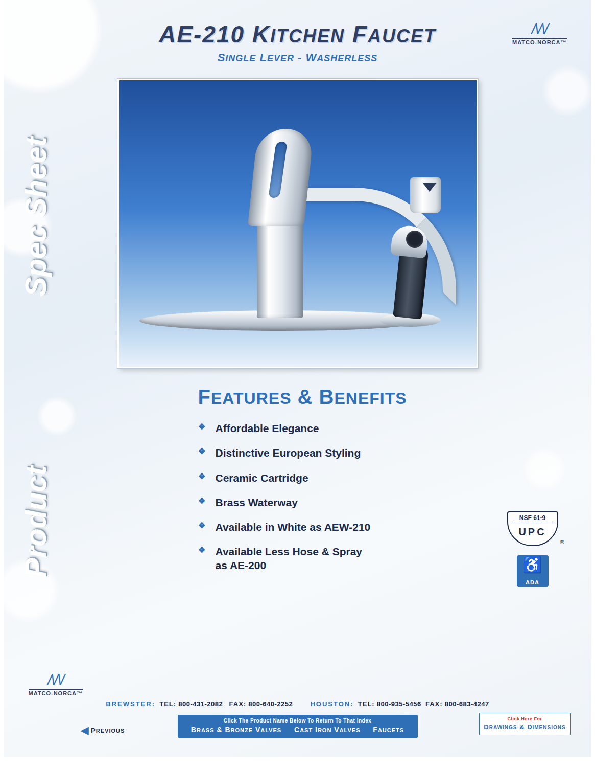/\/\/ MATCO-NORCA™
AE-210 KITCHEN FAUCET
SINGLE LEVER - WASHERLESS
Spec Sheet Product
FEATURES & BENEFITS
Affordable Elegance
Distinctive European Styling
Ceramic Cartridge
Brass Waterway
Available in White as AEW-210
Available Less Hose & Spray
as AE-200
NSF 61-9
UPC
®
♿ ADA
/\/\/ MATCO-NORCA™
BREWSTER: TEL: 800-431-2082 FAX: 800-640-2252 HOUSTON: TEL: 800-935-5456 FAX: 800-683-4247
◀ PREVIOUS
Click The Product Name Below To Return To That Index
BRASS & BRONZE VALVES CAST IRON VALVES FAUCETS
NEXT ▶
Click Here For DRAWINGS & DIMENSIONS